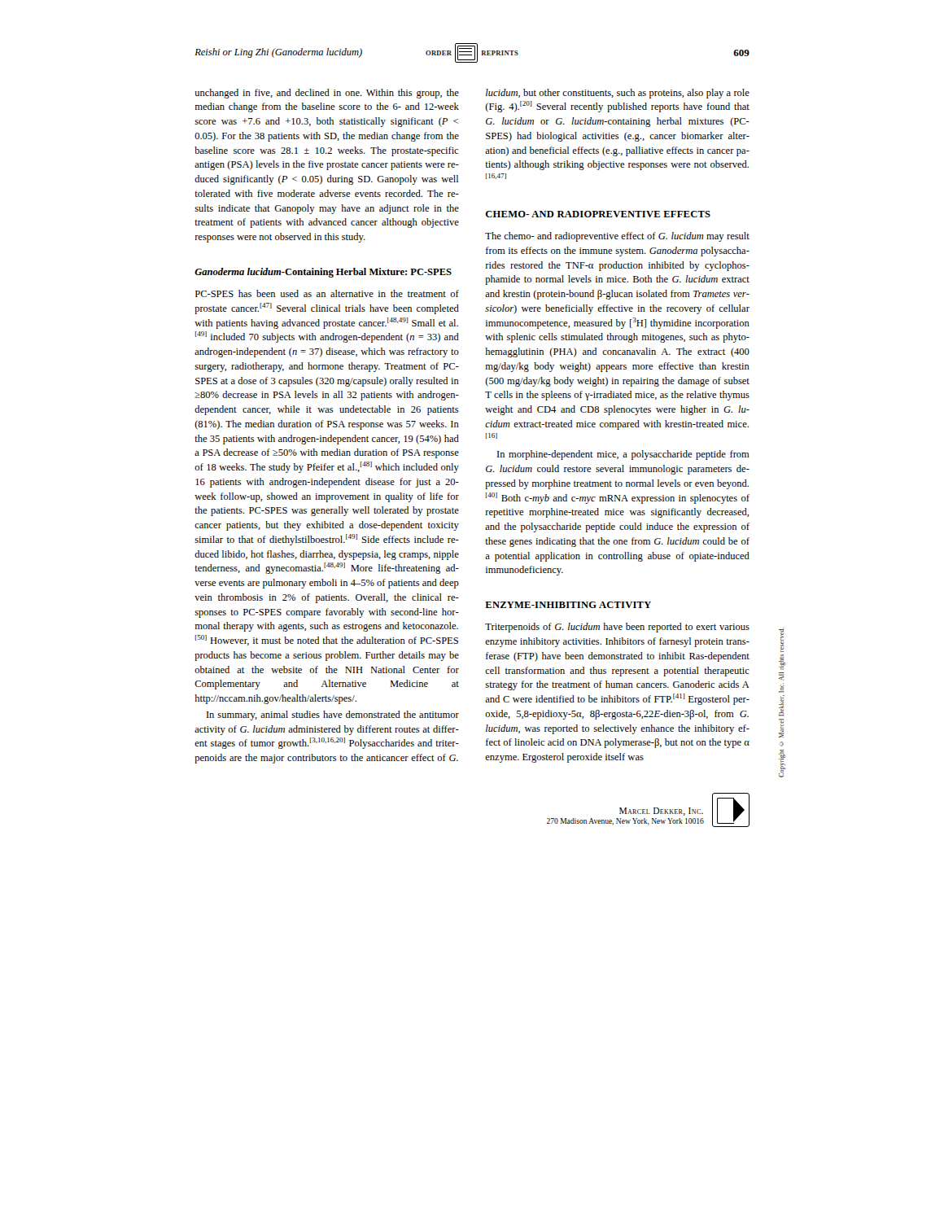Reishi or Ling Zhi (Ganoderma lucidum)
ORDER REPRINTS
609
unchanged in five, and declined in one. Within this group, the median change from the baseline score to the 6- and 12-week score was +7.6 and +10.3, both statistically significant (P < 0.05). For the 38 patients with SD, the median change from the baseline score was 28.1 ± 10.2 weeks. The prostate-specific antigen (PSA) levels in the five prostate cancer patients were reduced significantly (P < 0.05) during SD. Ganopoly was well tolerated with five moderate adverse events recorded. The results indicate that Ganopoly may have an adjunct role in the treatment of patients with advanced cancer although objective responses were not observed in this study.
Ganoderma lucidum-Containing Herbal Mixture: PC-SPES
PC-SPES has been used as an alternative in the treatment of prostate cancer.[47] Several clinical trials have been completed with patients having advanced prostate cancer.[48,49] Small et al.[49] included 70 subjects with androgen-dependent (n = 33) and androgen-independent (n = 37) disease, which was refractory to surgery, radiotherapy, and hormone therapy. Treatment of PC-SPES at a dose of 3 capsules (320 mg/capsule) orally resulted in ≥80% decrease in PSA levels in all 32 patients with androgen-dependent cancer, while it was undetectable in 26 patients (81%). The median duration of PSA response was 57 weeks. In the 35 patients with androgen-independent cancer, 19 (54%) had a PSA decrease of ≥50% with median duration of PSA response of 18 weeks. The study by Pfeifer et al.,[48] which included only 16 patients with androgen-independent disease for just a 20-week follow-up, showed an improvement in quality of life for the patients. PC-SPES was generally well tolerated by prostate cancer patients, but they exhibited a dose-dependent toxicity similar to that of diethylstilboestrol.[49] Side effects include reduced libido, hot flashes, diarrhea, dyspepsia, leg cramps, nipple tenderness, and gynecomastia.[48,49] More life-threatening adverse events are pulmonary emboli in 4–5% of patients and deep vein thrombosis in 2% of patients. Overall, the clinical responses to PC-SPES compare favorably with second-line hormonal therapy with agents, such as estrogens and ketoconazole.[50] However, it must be noted that the adulteration of PC-SPES products has become a serious problem. Further details may be obtained at the website of the NIH National Center for Complementary and Alternative Medicine at http://nccam.nih.gov/health/alerts/spes/.
In summary, animal studies have demonstrated the antitumor activity of G. lucidum administered by different routes at different stages of tumor growth.[3,10,16,20] Polysaccharides and triterpenoids are the major contributors to the anticancer effect of G. lucidum, but other constituents, such as proteins, also play a role (Fig. 4).[20] Several recently published reports have found that G. lucidum or G. lucidum-containing herbal mixtures (PC-SPES) had biological activities (e.g., cancer biomarker alteration) and beneficial effects (e.g., palliative effects in cancer patients) although striking objective responses were not observed.[16,47]
CHEMO- AND RADIOPREVENTIVE EFFECTS
The chemo- and radiopreventive effect of G. lucidum may result from its effects on the immune system. Ganoderma polysaccharides restored the TNF-α production inhibited by cyclophosphamide to normal levels in mice. Both the G. lucidum extract and krestin (protein-bound β-glucan isolated from Trametes versicolor) were beneficially effective in the recovery of cellular immunocompetence, measured by [3H] thymidine incorporation with splenic cells stimulated through mitogenes, such as phytohemagglutinin (PHA) and concanavalin A. The extract (400 mg/day/kg body weight) appears more effective than krestin (500 mg/day/kg body weight) in repairing the damage of subset T cells in the spleens of γ-irradiated mice, as the relative thymus weight and CD4 and CD8 splenocytes were higher in G. lucidum extract-treated mice compared with krestin-treated mice.[16]
In morphine-dependent mice, a polysaccharide peptide from G. lucidum could restore several immunologic parameters depressed by morphine treatment to normal levels or even beyond.[40] Both c-myb and c-myc mRNA expression in splenocytes of repetitive morphine-treated mice was significantly decreased, and the polysaccharide peptide could induce the expression of these genes indicating that the one from G. lucidum could be of a potential application in controlling abuse of opiate-induced immunodeficiency.
ENZYME-INHIBITING ACTIVITY
Triterpenoids of G. lucidum have been reported to exert various enzyme inhibitory activities. Inhibitors of farnesyl protein transferase (FTP) have been demonstrated to inhibit Ras-dependent cell transformation and thus represent a potential therapeutic strategy for the treatment of human cancers. Ganoderic acids A and C were identified to be inhibitors of FTP.[41] Ergosterol peroxide, 5,8-epidioxy-5α, 8β-ergosta-6,22E-dien-3β-ol, from G. lucidum, was reported to selectively enhance the inhibitory effect of linoleic acid on DNA polymerase-β, but not on the type α enzyme. Ergosterol peroxide itself was
Copyright © Marcel Dekker, Inc. All rights reserved.
Marcel Dekker, Inc.
270 Madison Avenue, New York, New York 10016